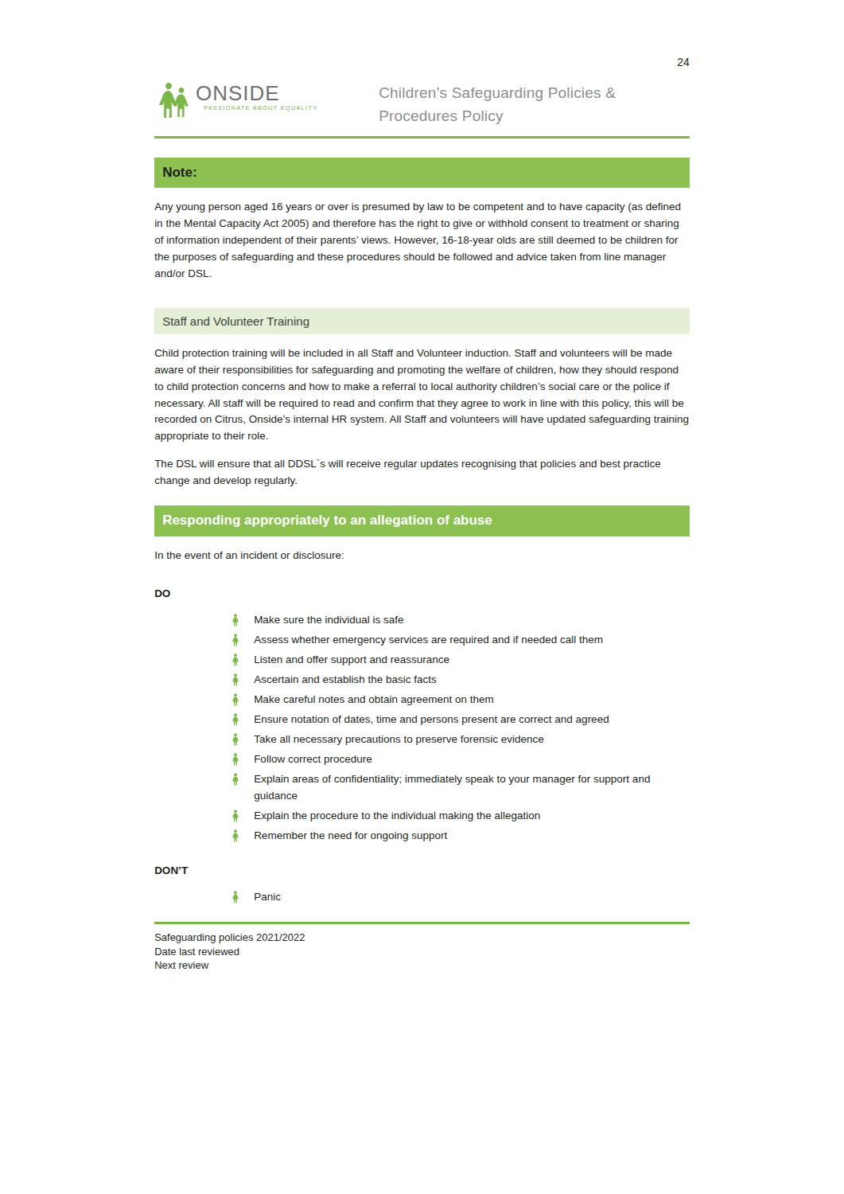24
ONSIDE PASSIONATE ABOUT EQUALITY
Children’s Safeguarding Policies & Procedures Policy
Note:
Any young person aged 16 years or over is presumed by law to be competent and to have capacity (as defined in the Mental Capacity Act 2005) and therefore has the right to give or withhold consent to treatment or sharing of information independent of their parents’ views. However, 16-18-year olds are still deemed to be children for the purposes of safeguarding and these procedures should be followed and advice taken from line manager and/or DSL.
Staff and Volunteer Training
Child protection training will be included in all Staff and Volunteer induction. Staff and volunteers will be made aware of their responsibilities for safeguarding and promoting the welfare of children, how they should respond to child protection concerns and how to make a referral to local authority children’s social care or the police if necessary. All staff will be required to read and confirm that they agree to work in line with this policy, this will be recorded on Citrus, Onside’s internal HR system. All Staff and volunteers will have updated safeguarding training appropriate to their role.
The DSL will ensure that all DDSL`s will receive regular updates recognising that policies and best practice change and develop regularly.
Responding appropriately to an allegation of abuse
In the event of an incident or disclosure:
DO
Make sure the individual is safe
Assess whether emergency services are required and if needed call them
Listen and offer support and reassurance
Ascertain and establish the basic facts
Make careful notes and obtain agreement on them
Ensure notation of dates, time and persons present are correct and agreed
Take all necessary precautions to preserve forensic evidence
Follow correct procedure
Explain areas of confidentiality; immediately speak to your manager for support and guidance
Explain the procedure to the individual making the allegation
Remember the need for ongoing support
DON’T
Panic
Safeguarding policies 2021/2022
Date last reviewed
Next review